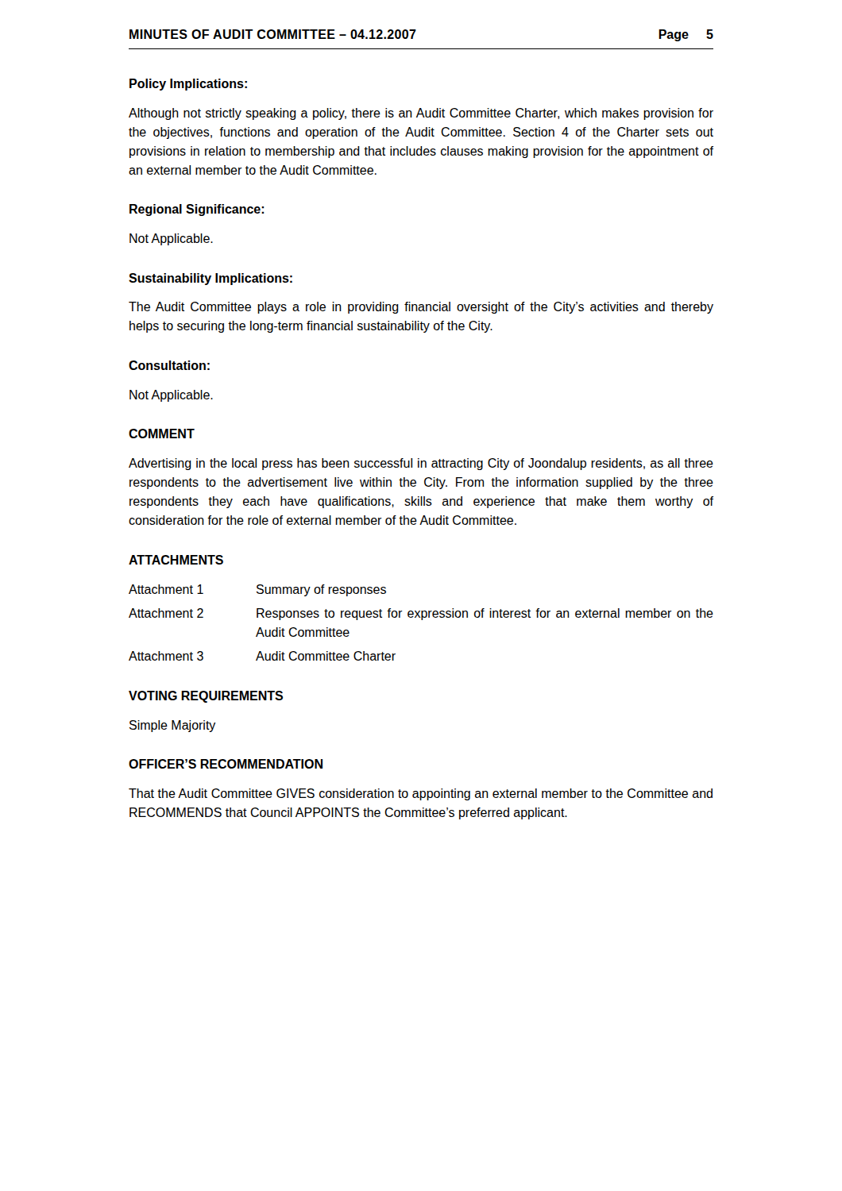MINUTES OF AUDIT COMMITTEE – 04.12.2007 Page 5
Policy Implications:
Although not strictly speaking a policy, there is an Audit Committee Charter, which makes provision for the objectives, functions and operation of the Audit Committee. Section 4 of the Charter sets out provisions in relation to membership and that includes clauses making provision for the appointment of an external member to the Audit Committee.
Regional Significance:
Not Applicable.
Sustainability Implications:
The Audit Committee plays a role in providing financial oversight of the City’s activities and thereby helps to securing the long-term financial sustainability of the City.
Consultation:
Not Applicable.
COMMENT
Advertising in the local press has been successful in attracting City of Joondalup residents, as all three respondents to the advertisement live within the City. From the information supplied by the three respondents they each have qualifications, skills and experience that make them worthy of consideration for the role of external member of the Audit Committee.
ATTACHMENTS
Attachment 1
Summary of responses
Attachment 2
Responses to request for expression of interest for an external member on the Audit Committee
Attachment 3
Audit Committee Charter
VOTING REQUIREMENTS
Simple Majority
OFFICER’S RECOMMENDATION
That the Audit Committee GIVES consideration to appointing an external member to the Committee and RECOMMENDS that Council APPOINTS the Committee’s preferred applicant.